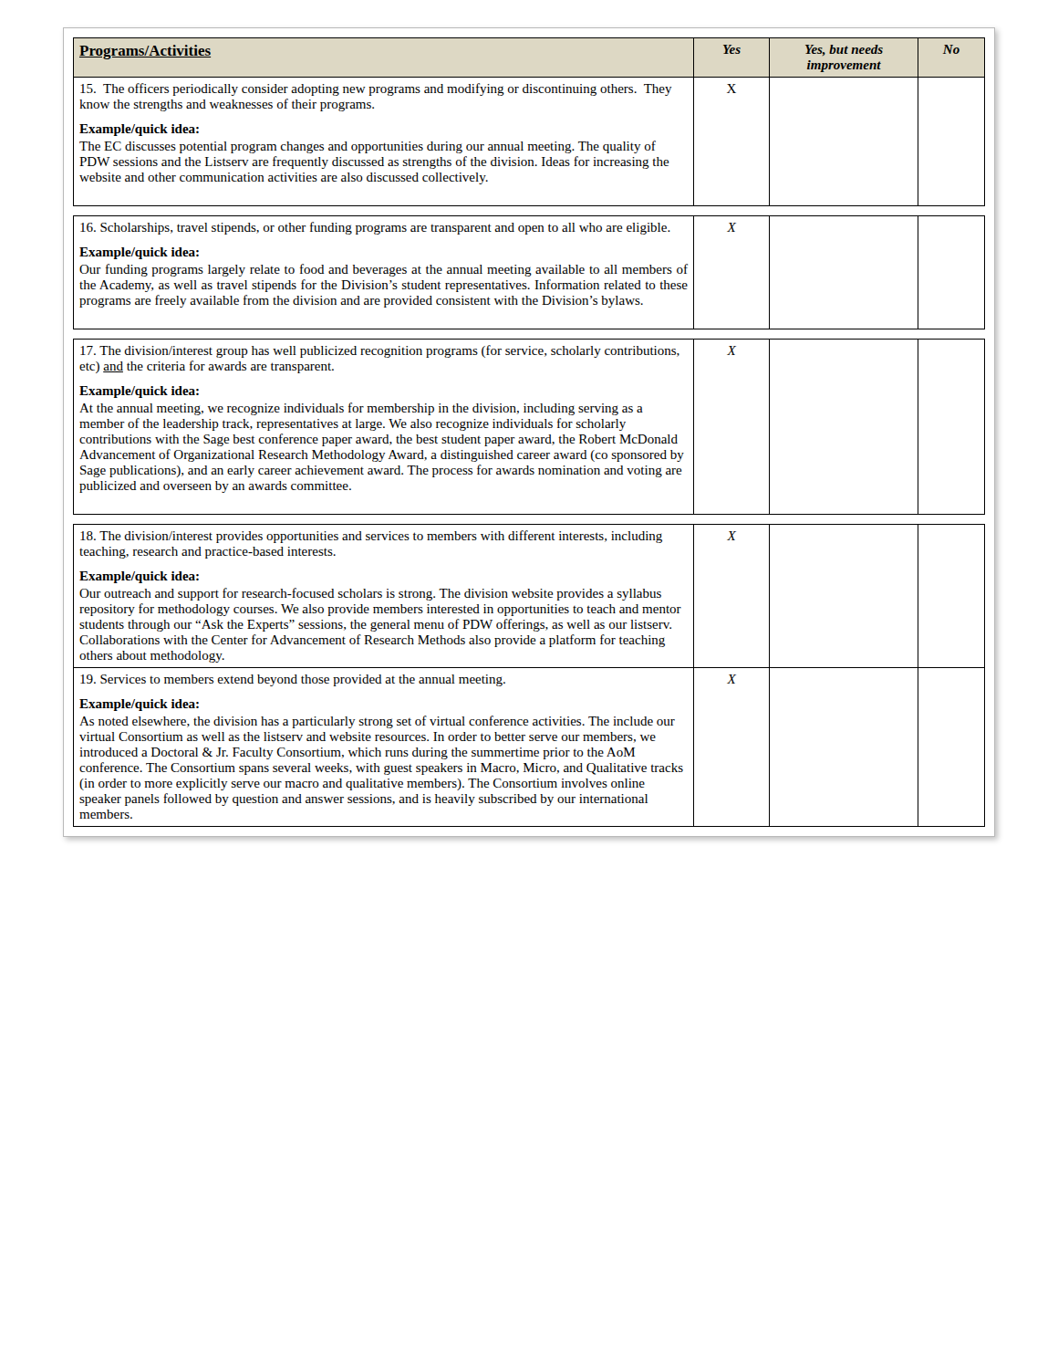| Programs/Activities | Yes | Yes, but needs improvement | No |
| --- | --- | --- | --- |
| 15. The officers periodically consider adopting new programs and modifying or discontinuing others. They know the strengths and weaknesses of their programs. Example/quick idea: The EC discusses potential program changes and opportunities during our annual meeting. The quality of PDW sessions and the Listserv are frequently discussed as strengths of the division. Ideas for increasing the website and other communication activities are also discussed collectively. | X | | |
| 16. Scholarships, travel stipends, or other funding programs are transparent and open to all who are eligible. Example/quick idea: Our funding programs largely relate to food and beverages at the annual meeting available to all members of the Academy, as well as travel stipends for the Division’s student representatives. Information related to these programs are freely available from the division and are provided consistent with the Division’s bylaws. | X | | |
| 17. The division/interest group has well publicized recognition programs (for service, scholarly contributions, etc) and the criteria for awards are transparent. Example/quick idea: At the annual meeting, we recognize individuals for membership in the division, including serving as a member of the leadership track, representatives at large. We also recognize individuals for scholarly contributions with the Sage best conference paper award, the best student paper award, the Robert McDonald Advancement of Organizational Research Methodology Award, a distinguished career award (co sponsored by Sage publications), and an early career achievement award. The process for awards nomination and voting are publicized and overseen by an awards committee. | X | | |
| 18. The division/interest provides opportunities and services to members with different interests, including teaching, research and practice-based interests. Example/quick idea: Our outreach and support for research-focused scholars is strong. The division website provides a syllabus repository for methodology courses. We also provide members interested in opportunities to teach and mentor students through our “Ask the Experts” sessions, the general menu of PDW offerings, as well as our listserv. Collaborations with the Center for Advancement of Research Methods also provide a platform for teaching others about methodology. | X | | |
| 19. Services to members extend beyond those provided at the annual meeting. Example/quick idea: As noted elsewhere, the division has a particularly strong set of virtual conference activities. The include our virtual Consortium as well as the listserv and website resources. In order to better serve our members, we introduced a Doctoral & Jr. Faculty Consortium, which runs during the summertime prior to the AoM conference. The Consortium spans several weeks, with guest speakers in Macro, Micro, and Qualitative tracks (in order to more explicitly serve our macro and qualitative members). The Consortium involves online speaker panels followed by question and answer sessions, and is heavily subscribed by our international members. | X | | |